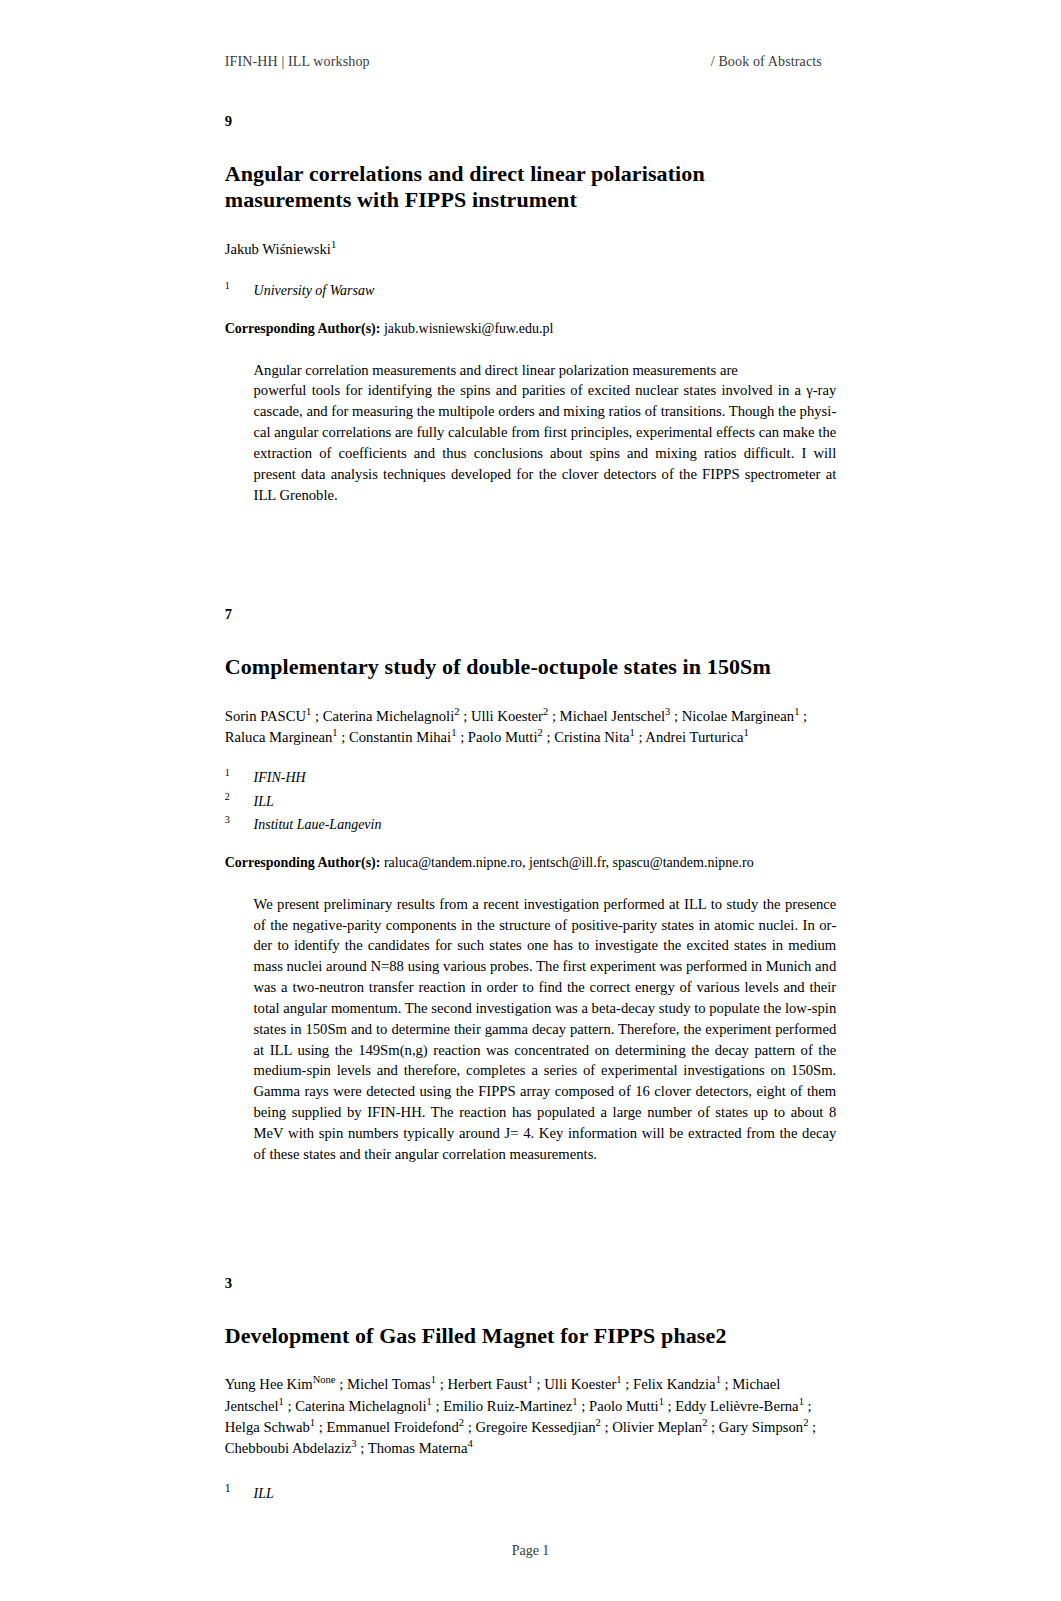IFIN-HH | ILL workshop / Book of Abstracts
9
Angular correlations and direct linear polarisation masurements with FIPPS instrument
Jakub Wiśniewski1
1 University of Warsaw
Corresponding Author(s): jakub.wisniewski@fuw.edu.pl
Angular correlation measurements and direct linear polarization measurements are
powerful tools for identifying the spins and parities of excited nuclear states involved in a γ-ray cascade, and for measuring the multipole orders and mixing ratios of transitions. Though the physical angular correlations are fully calculable from first principles, experimental effects can make the extraction of coefficients and thus conclusions about spins and mixing ratios difficult. I will present data analysis techniques developed for the clover detectors of the FIPPS spectrometer at ILL Grenoble.
7
Complementary study of double-octupole states in 150Sm
Sorin PASCU1 ; Caterina Michelagnoli2 ; Ulli Koester2 ; Michael Jentschel3 ; Nicolae Marginean1 ; Raluca Marginean1 ; Constantin Mihai1 ; Paolo Mutti2 ; Cristina Nita1 ; Andrei Turturica1
1 IFIN-HH
2 ILL
3 Institut Laue-Langevin
Corresponding Author(s): raluca@tandem.nipne.ro, jentsch@ill.fr, spascu@tandem.nipne.ro
We present preliminary results from a recent investigation performed at ILL to study the presence of the negative-parity components in the structure of positive-parity states in atomic nuclei. In order to identify the candidates for such states one has to investigate the excited states in medium mass nuclei around N=88 using various probes. The first experiment was performed in Munich and was a two-neutron transfer reaction in order to find the correct energy of various levels and their total angular momentum. The second investigation was a beta-decay study to populate the low-spin states in 150Sm and to determine their gamma decay pattern. Therefore, the experiment performed at ILL using the 149Sm(n,g) reaction was concentrated on determining the decay pattern of the medium-spin levels and therefore, completes a series of experimental investigations on 150Sm. Gamma rays were detected using the FIPPS array composed of 16 clover detectors, eight of them being supplied by IFIN-HH. The reaction has populated a large number of states up to about 8 MeV with spin numbers typically around J= 4. Key information will be extracted from the decay of these states and their angular correlation measurements.
3
Development of Gas Filled Magnet for FIPPS phase2
Yung Hee KimNone ; Michel Tomas1 ; Herbert Faust1 ; Ulli Koester1 ; Felix Kandzia1 ; Michael Jentschel1 ; Caterina Michelagnoli1 ; Emilio Ruiz-Martinez1 ; Paolo Mutti1 ; Eddy Lelièvre-Berna1 ; Helga Schwab1 ; Emmanuel Froidefond2 ; Gregoire Kessedjian2 ; Olivier Meplan2 ; Gary Simpson2 ; Chebboubi Abdelaziz3 ; Thomas Materna4
1 ILL
Page 1